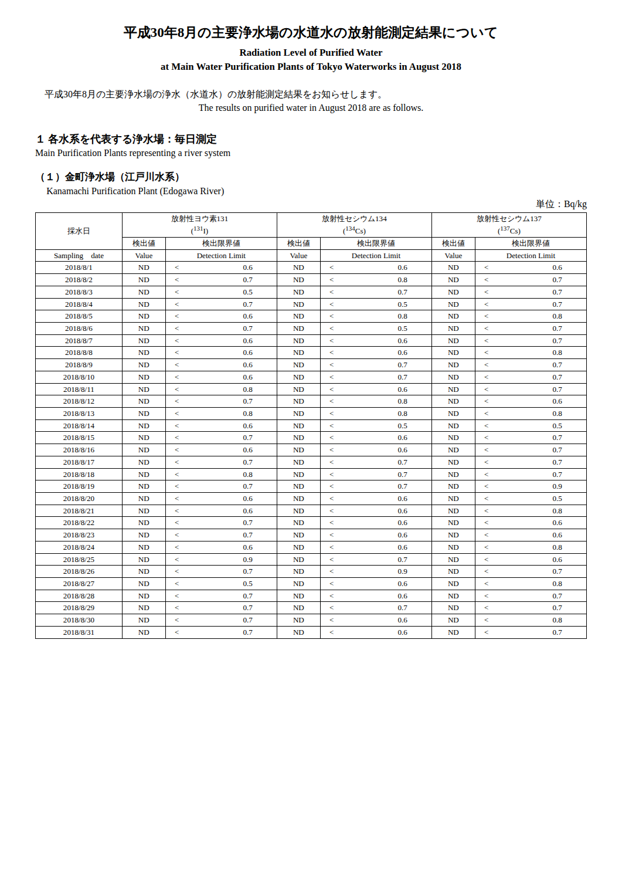平成30年8月の主要浄水場の水道水の放射能測定結果について
Radiation Level of Purified Water
at Main Water Purification Plants of Tokyo Waterworks in August 2018
　平成30年8月の主要浄水場の浄水（水道水）の放射能測定結果をお知らせします。
The results on purified water in August 2018 are as follows.
１ 各水系を代表する浄水場：毎日測定
Main Purification Plants representing a river system
（１）金町浄水場（江戸川水系）
Kanamachi Purification Plant (Edogawa River)
単位：Bq/kg
| 採水日 | 放射性ヨウ素131 ( 131 I) | 放射性セシウム134 ( 134 Cs) | 放射性セシウム137 ( 137 Cs) |
| --- | --- | --- | --- |
| 検出値 | 検出限界値 | 検出値 | 検出限界値 | 検出値 | 検出限界値 |
| Sampling date | Value | Detection Limit | Value | Detection Limit | Value | Detection Limit |
| 2018/8/1 | ND | < 0.6 | ND | < 0.6 | ND | < 0.6 |
| 2018/8/2 | ND | < 0.7 | ND | < 0.8 | ND | < 0.7 |
| 2018/8/3 | ND | < 0.5 | ND | < 0.7 | ND | < 0.7 |
| 2018/8/4 | ND | < 0.7 | ND | < 0.5 | ND | < 0.7 |
| 2018/8/5 | ND | < 0.6 | ND | < 0.8 | ND | < 0.8 |
| 2018/8/6 | ND | < 0.7 | ND | < 0.5 | ND | < 0.7 |
| 2018/8/7 | ND | < 0.6 | ND | < 0.6 | ND | < 0.7 |
| 2018/8/8 | ND | < 0.6 | ND | < 0.6 | ND | < 0.8 |
| 2018/8/9 | ND | < 0.6 | ND | < 0.7 | ND | < 0.7 |
| 2018/8/10 | ND | < 0.6 | ND | < 0.7 | ND | < 0.7 |
| 2018/8/11 | ND | < 0.8 | ND | < 0.6 | ND | < 0.7 |
| 2018/8/12 | ND | < 0.7 | ND | < 0.8 | ND | < 0.6 |
| 2018/8/13 | ND | < 0.8 | ND | < 0.8 | ND | < 0.8 |
| 2018/8/14 | ND | < 0.6 | ND | < 0.5 | ND | < 0.5 |
| 2018/8/15 | ND | < 0.7 | ND | < 0.6 | ND | < 0.7 |
| 2018/8/16 | ND | < 0.6 | ND | < 0.6 | ND | < 0.7 |
| 2018/8/17 | ND | < 0.7 | ND | < 0.7 | ND | < 0.7 |
| 2018/8/18 | ND | < 0.8 | ND | < 0.7 | ND | < 0.7 |
| 2018/8/19 | ND | < 0.7 | ND | < 0.7 | ND | < 0.9 |
| 2018/8/20 | ND | < 0.6 | ND | < 0.6 | ND | < 0.5 |
| 2018/8/21 | ND | < 0.6 | ND | < 0.6 | ND | < 0.8 |
| 2018/8/22 | ND | < 0.7 | ND | < 0.6 | ND | < 0.6 |
| 2018/8/23 | ND | < 0.7 | ND | < 0.6 | ND | < 0.6 |
| 2018/8/24 | ND | < 0.6 | ND | < 0.6 | ND | < 0.8 |
| 2018/8/25 | ND | < 0.9 | ND | < 0.7 | ND | < 0.6 |
| 2018/8/26 | ND | < 0.7 | ND | < 0.9 | ND | < 0.7 |
| 2018/8/27 | ND | < 0.5 | ND | < 0.6 | ND | < 0.8 |
| 2018/8/28 | ND | < 0.7 | ND | < 0.6 | ND | < 0.7 |
| 2018/8/29 | ND | < 0.7 | ND | < 0.7 | ND | < 0.7 |
| 2018/8/30 | ND | < 0.7 | ND | < 0.6 | ND | < 0.8 |
| 2018/8/31 | ND | < 0.7 | ND | < 0.6 | ND | < 0.7 |